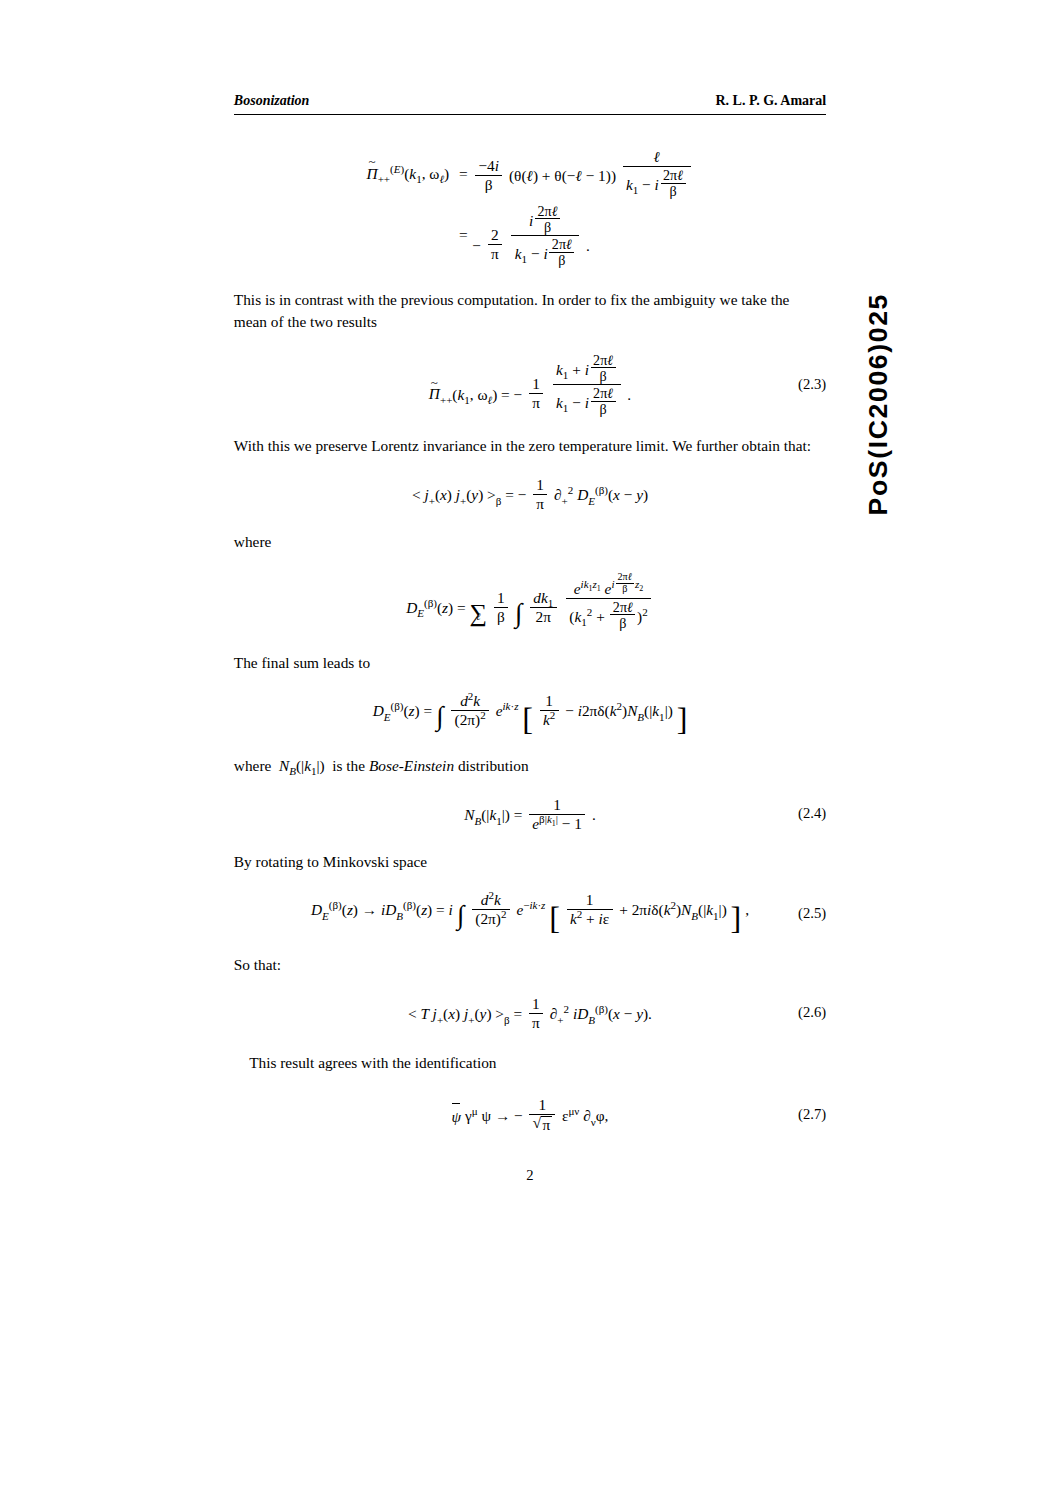Bosonization
R. L. P. G. Amaral
PoS(IC2006)025
Π++(E)(k1, ωℓ) = −4i β (θ(ℓ) + θ(−ℓ − 1)) ℓk1 − i 2πℓ β = − 2 π i 2πℓ β k1 − i 2πℓ β .
This is in contrast with the previous computation. In order to fix the ambiguity we take the mean of the two results
Π++(k1, ωℓ) = − 1 π k1 + i 2πℓ β k1 − i 2πℓ β . (2.3)
With this we preserve Lorentz invariance in the zero temperature limit. We further obtain that:
< j+(x) j+(y) >β = − 1 π ∂+2 DE(β)(x − y)
where
DE(β)(z) = ∑ℓ 1 β ∫ dk12π eik1z1 ei 2πℓ β z2(k12 + 2πℓ β)2
The final sum leads to
DE(β)(z) = ∫ d2k(2π)2 eik·z [ 1 k2 − i2πδ(k2)NB(|k1|) ]
where NB(|k1|) is the Bose-Einstein distribution
NB(|k1|) = 1 eβ|k1| − 1 . (2.4)
By rotating to Minkovski space
DE(β)(z) → iDB(β)(z) = i ∫ d2k(2π)2 e−ik·z [ 1 k2 + iε + 2πiδ(k2)NB(|k1|) ] , (2.5)
So that:
< T j+(x) j+(y) >β = 1 π ∂+2 iDB(β)(x − y). (2.6)
This result agrees with the identification
ψ γμ ψ → − 1 π εμν ∂νφ, (2.7)
2